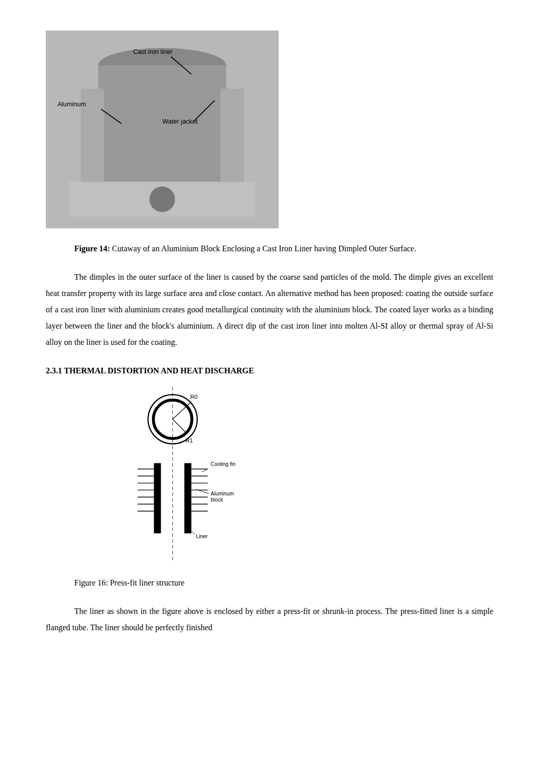Figure 14: Cutaway of an Aluminium Block Enclosing a Cast Iron Liner having Dimpled Outer Surface.
The dimples in the outer surface of the liner is caused by the coarse sand particles of the mold. The dimple gives an excellent heat transfer property with its large surface area and close contact. An alternative method has been proposed: coating the outside surface of a cast iron liner with aluminium creates good metallurgical continuity with the aluminium block. The coated layer works as a binding layer between the liner and the block's aluminium. A direct dip of the cast iron liner into molten Al-SI alloy or thermal spray of Al-Si alloy on the liner is used for the coating.
2.3.1 Thermal Distortion and Heat Discharge
Figure 16: Press-fit liner structure
The liner as shown in the figure above is enclosed by either a press-fit or shrunk-in process. The press-fitted liner is a simple flanged tube. The liner should be perfectly finished